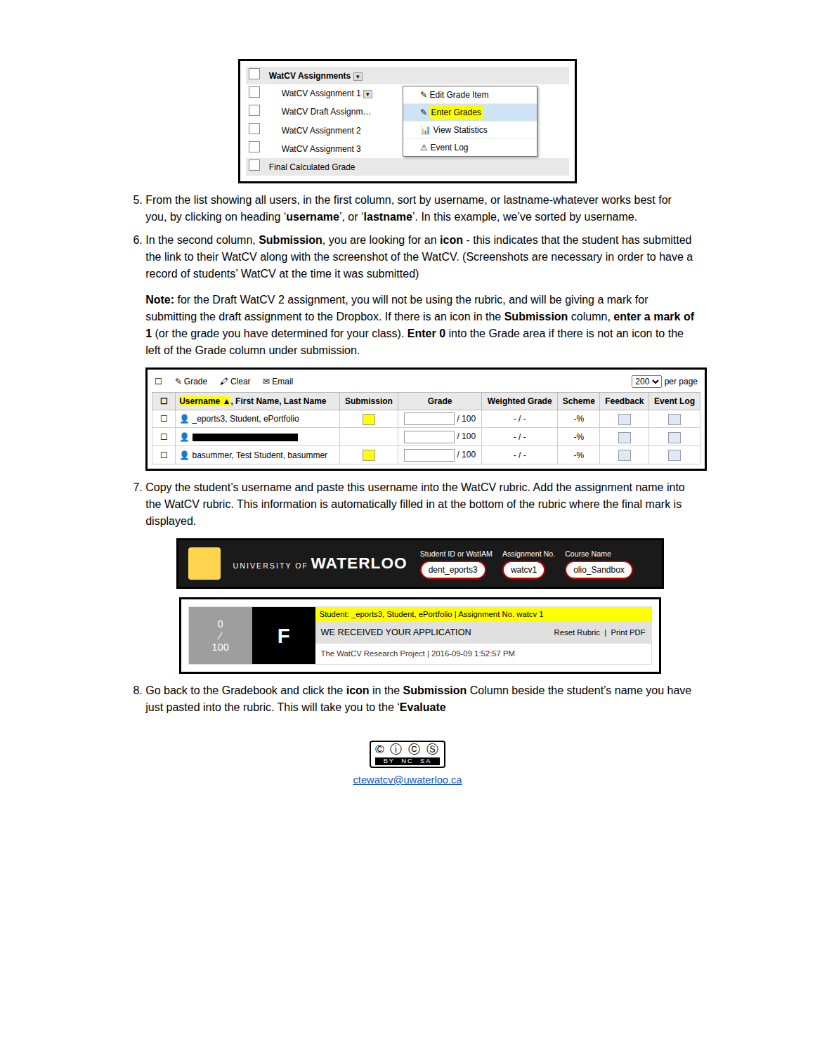| | WatCV Assignments ▾ | |
| | WatCV Assignment 1 ▾ | ✎ Edit Grade Item ✎ Enter Grades 📊 View Statistics ⚠ Event Log |
| | WatCV Draft Assignm… |
| | WatCV Assignment 2 |
| | WatCV Assignment 3 |
| | Final Calculated Grade | |
From the list showing all users, in the first column, sort by username, or lastname-whatever works best for you, by clicking on heading ‘username’, or ‘lastname’. In this example, we’ve sorted by username.
In the second column, Submission, you are looking for an icon - this indicates that the student has submitted the link to their WatCV along with the screenshot of the WatCV. (Screenshots are necessary in order to have a record of students’ WatCV at the time it was submitted)
Note: for the Draft WatCV 2 assignment, you will not be using the rubric, and will be giving a mark for submitting the draft assignment to the Dropbox. If there is an icon in the Submission column, enter a mark of 1 (or the grade you have determined for your class). Enter 0 into the Grade area if there is not an icon to the left of the Grade column under submission.
☐ ✎ Grade 🖍 Clear ✉ Email
200 per page
| ☐ | Username ▲ , First Name, Last Name | Submission | Grade | Weighted Grade | Scheme | Feedback | Event Log |
| --- | --- | --- | --- | --- | --- | --- | --- |
| ☐ | 👤 _eports3, Student, ePortfolio | | / 100 | - / - | -% | | |
| ☐ | 👤 | | / 100 | - / - | -% | | |
| ☐ | 👤 basummer, Test Student, basummer | | / 100 | - / - | -% | | |
Copy the student’s username and paste this username into the WatCV rubric. Add the assignment name into the WatCV rubric. This information is automatically filled in at the bottom of the rubric where the final mark is displayed.
UNIVERSITY OF WATERLOO
Student ID or WatIAM dent_eports3
Assignment No. watcv1
Course Name olio_Sandbox
0 ∕ 100
F
Student: _eports3, Student, ePortfolio | Assignment No. watcv 1
WE RECEIVED YOUR APPLICATION Reset Rubric | Print PDF
The WatCV Research Project | 2016-09-09 1:52:57 PM
Go back to the Gradebook and click the icon in the Submission Column beside the student’s name you have just pasted into the rubric. This will take you to the ‘Evaluate
© ⓘ ⓒ Ⓢ
BY NC SA
ctewatcv@uwaterloo.ca